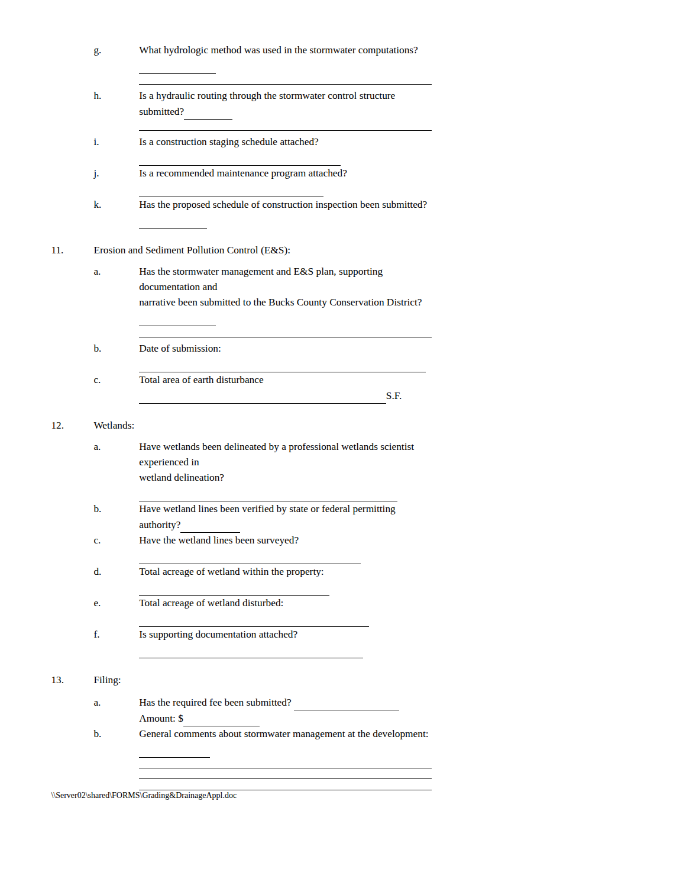g.
What hydrologic method was used in the stormwater computations?
h.
Is a hydraulic routing through the stormwater control structure submitted?
i.
Is a construction staging schedule attached?
j.
Is a recommended maintenance program attached?
k.
Has the proposed schedule of construction inspection been submitted?
11.
Erosion and Sediment Pollution Control (E&S):
a.
Has the stormwater management and E&S plan, supporting documentation and
narrative been submitted to the Bucks County Conservation District?
b.
Date of submission:
c.
Total area of earth disturbance S.F.
12.
Wetlands:
a.
Have wetlands been delineated by a professional wetlands scientist experienced in
wetland delineation?
b.
Have wetland lines been verified by state or federal permitting authority?
c.
Have the wetland lines been surveyed?
d.
Total acreage of wetland within the property:
e.
Total acreage of wetland disturbed:
f.
Is supporting documentation attached?
13.
Filing:
a.
Has the required fee been submitted? Amount: $
b.
General comments about stormwater management at the development:
\\Server02\shared\FORMS\Grading&DrainageAppl.doc